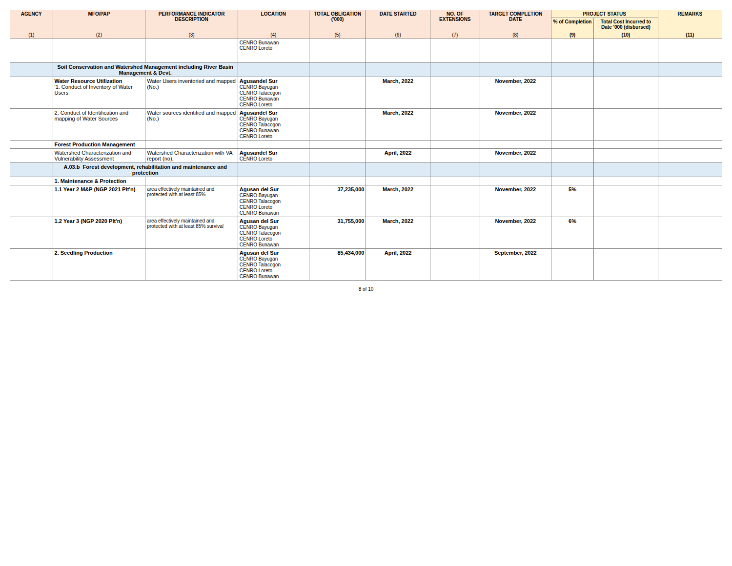| AGENCY | MFO/PAP | PERFORMANCE INDICATOR DESCRIPTION | LOCATION | TOTAL OBLIGATION ('000) | DATE STARTED | NO. OF EXTENSIONS | TARGET COMPLETION DATE | PROJECT STATUS | REMARKS |
| --- | --- | --- | --- | --- | --- | --- | --- | --- | --- |
| % of Completion | Total Cost Incurred to Date '000 (disbursed) |
| (1) | (2) | (3) | (4) | (5) | (6) | (7) | (8) | (9) | (10) | (11) |
| | | | CENRO Bunawan CENRO Loreto | | | | | | | |
| | Soil Conservation and Watershed Management including River Basin Management & Devt. | | | | | | | | |
| | Water Resource Utilization '1. Conduct of Inventory of Water Users | Water Users inventoried and mapped (No.) | Agusandel Sur CENRO Bayugan CENRO Talacogon CENRO Bunawan CENRO Loreto | | March, 2022 | | November, 2022 | | | |
| | 2. Conduct of Identification and mapping of Water Sources | Water sources identified and mapped (No.) | Agusandel Sur CENRO Bayugan CENRO Talacogon CENRO Bunawan CENRO Loreto | | March, 2022 | | November, 2022 | | | |
| | Forest Production Management | | | | | | | | | |
| | Watershed Characterization and Vulnerability Assessment | Watershed Characterization with VA report (no). | Agusandel Sur CENRO Loreto | | April, 2022 | | November, 2022 | | | |
| | A.03.b Forest development, rehabilitation and maintenance and protection | | | | | | | | |
| | 1. Maintenance & Protection | | | | | | | | | |
| | 1.1 Year 2 M&P (NGP 2021 Plt'n) | area effectively maintained and protected with at least 85% | Agusan del Sur CENRO Bayugan CENRO Talacogon CENRO Loreto CENRO Bunawan | 37,235,000 | March, 2022 | | November, 2022 | 5% | | |
| | 1.2 Year 3 (NGP 2020 Plt'n) | area effectively maintained and protected with at least 85% survival | Agusan del Sur CENRO Bayugan CENRO Talacogon CENRO Loreto CENRO Bunawan | 31,755,000 | March, 2022 | | November, 2022 | 6% | | |
| | 2. Seedling Production | | Agusan del Sur CENRO Bayugan CENRO Talacogon CENRO Loreto CENRO Bunawan | 85,434,000 | April, 2022 | | September, 2022 | | | |
8 of 10